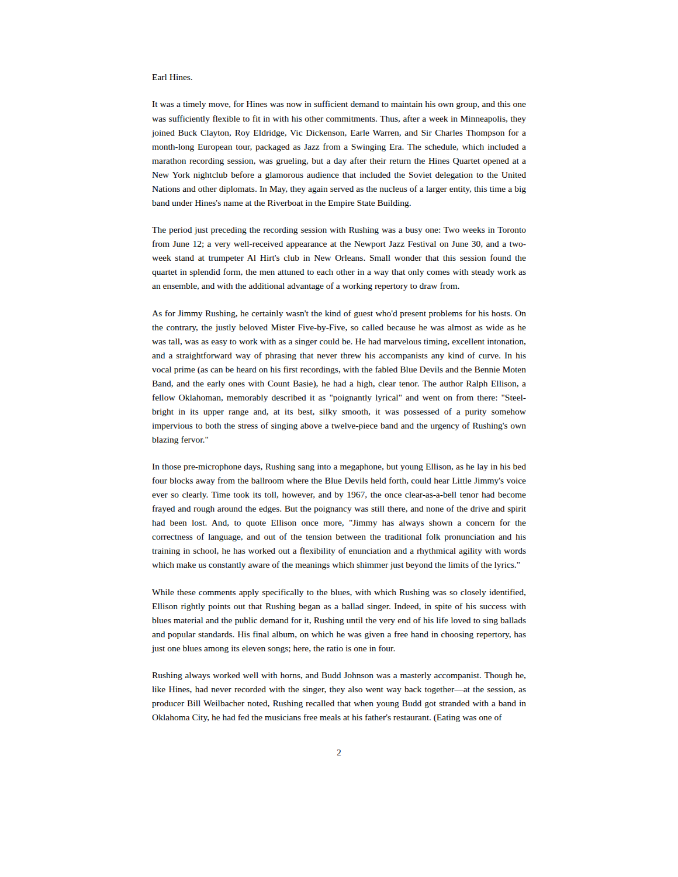Earl Hines.
It was a timely move, for Hines was now in sufficient demand to maintain his own group, and this one was sufficiently flexible to fit in with his other commitments. Thus, after a week in Minneapolis, they joined Buck Clayton, Roy Eldridge, Vic Dickenson, Earle Warren, and Sir Charles Thompson for a month-long European tour, packaged as Jazz from a Swinging Era. The schedule, which included a marathon recording session, was grueling, but a day after their return the Hines Quartet opened at a New York nightclub before a glamorous audience that included the Soviet delegation to the United Nations and other diplomats. In May, they again served as the nucleus of a larger entity, this time a big band under Hines's name at the Riverboat in the Empire State Building.
The period just preceding the recording session with Rushing was a busy one: Two weeks in Toronto from June 12; a very well-received appearance at the Newport Jazz Festival on June 30, and a two-week stand at trumpeter Al Hirt's club in New Orleans. Small wonder that this session found the quartet in splendid form, the men attuned to each other in a way that only comes with steady work as an ensemble, and with the additional advantage of a working repertory to draw from.
As for Jimmy Rushing, he certainly wasn't the kind of guest who'd present problems for his hosts. On the contrary, the justly beloved Mister Five-by-Five, so called because he was almost as wide as he was tall, was as easy to work with as a singer could be. He had marvelous timing, excellent intonation, and a straightforward way of phrasing that never threw his accompanists any kind of curve. In his vocal prime (as can be heard on his first recordings, with the fabled Blue Devils and the Bennie Moten Band, and the early ones with Count Basie), he had a high, clear tenor. The author Ralph Ellison, a fellow Oklahoman, memorably described it as "poignantly lyrical" and went on from there: "Steel-bright in its upper range and, at its best, silky smooth, it was possessed of a purity somehow impervious to both the stress of singing above a twelve-piece band and the urgency of Rushing's own blazing fervor."
In those pre-microphone days, Rushing sang into a megaphone, but young Ellison, as he lay in his bed four blocks away from the ballroom where the Blue Devils held forth, could hear Little Jimmy's voice ever so clearly. Time took its toll, however, and by 1967, the once clear-as-a-bell tenor had become frayed and rough around the edges. But the poignancy was still there, and none of the drive and spirit had been lost. And, to quote Ellison once more, "Jimmy has always shown a concern for the correctness of language, and out of the tension between the traditional folk pronunciation and his training in school, he has worked out a flexibility of enunciation and a rhythmical agility with words which make us constantly aware of the meanings which shimmer just beyond the limits of the lyrics."
While these comments apply specifically to the blues, with which Rushing was so closely identified, Ellison rightly points out that Rushing began as a ballad singer. Indeed, in spite of his success with blues material and the public demand for it, Rushing until the very end of his life loved to sing ballads and popular standards. His final album, on which he was given a free hand in choosing repertory, has just one blues among its eleven songs; here, the ratio is one in four.
Rushing always worked well with horns, and Budd Johnson was a masterly accompanist. Though he, like Hines, had never recorded with the singer, they also went way back together—at the session, as producer Bill Weilbacher noted, Rushing recalled that when young Budd got stranded with a band in Oklahoma City, he had fed the musicians free meals at his father's restaurant. (Eating was one of
2